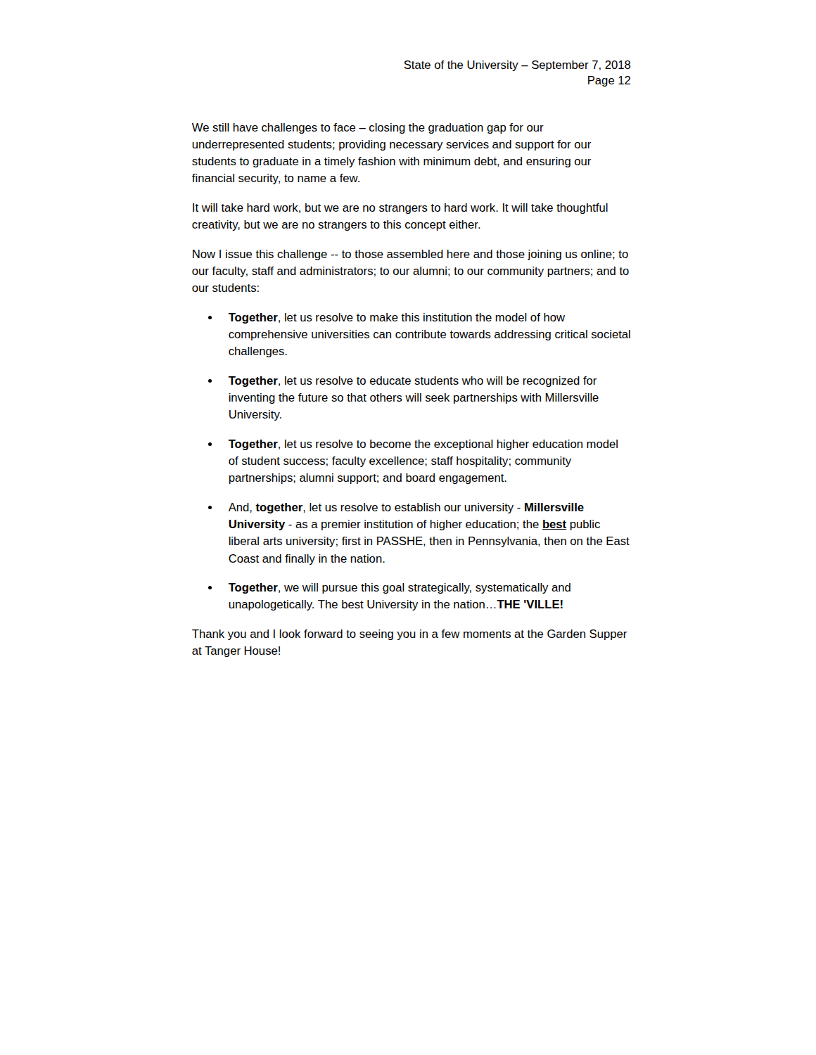State of the University – September 7, 2018
Page 12
We still have challenges to face – closing the graduation gap for our underrepresented students; providing necessary services and support for our students to graduate in a timely fashion with minimum debt, and ensuring our financial security, to name a few.
It will take hard work, but we are no strangers to hard work. It will take thoughtful creativity, but we are no strangers to this concept either.
Now I issue this challenge -- to those assembled here and those joining us online; to our faculty, staff and administrators; to our alumni; to our community partners; and to our students:
Together, let us resolve to make this institution the model of how comprehensive universities can contribute towards addressing critical societal challenges.
Together, let us resolve to educate students who will be recognized for inventing the future so that others will seek partnerships with Millersville University.
Together, let us resolve to become the exceptional higher education model of student success; faculty excellence; staff hospitality; community partnerships; alumni support; and board engagement.
And, together, let us resolve to establish our university - Millersville University - as a premier institution of higher education; the best public liberal arts university; first in PASSHE, then in Pennsylvania, then on the East Coast and finally in the nation.
Together, we will pursue this goal strategically, systematically and unapologetically. The best University in the nation…THE 'VILLE!
Thank you and I look forward to seeing you in a few moments at the Garden Supper at Tanger House!